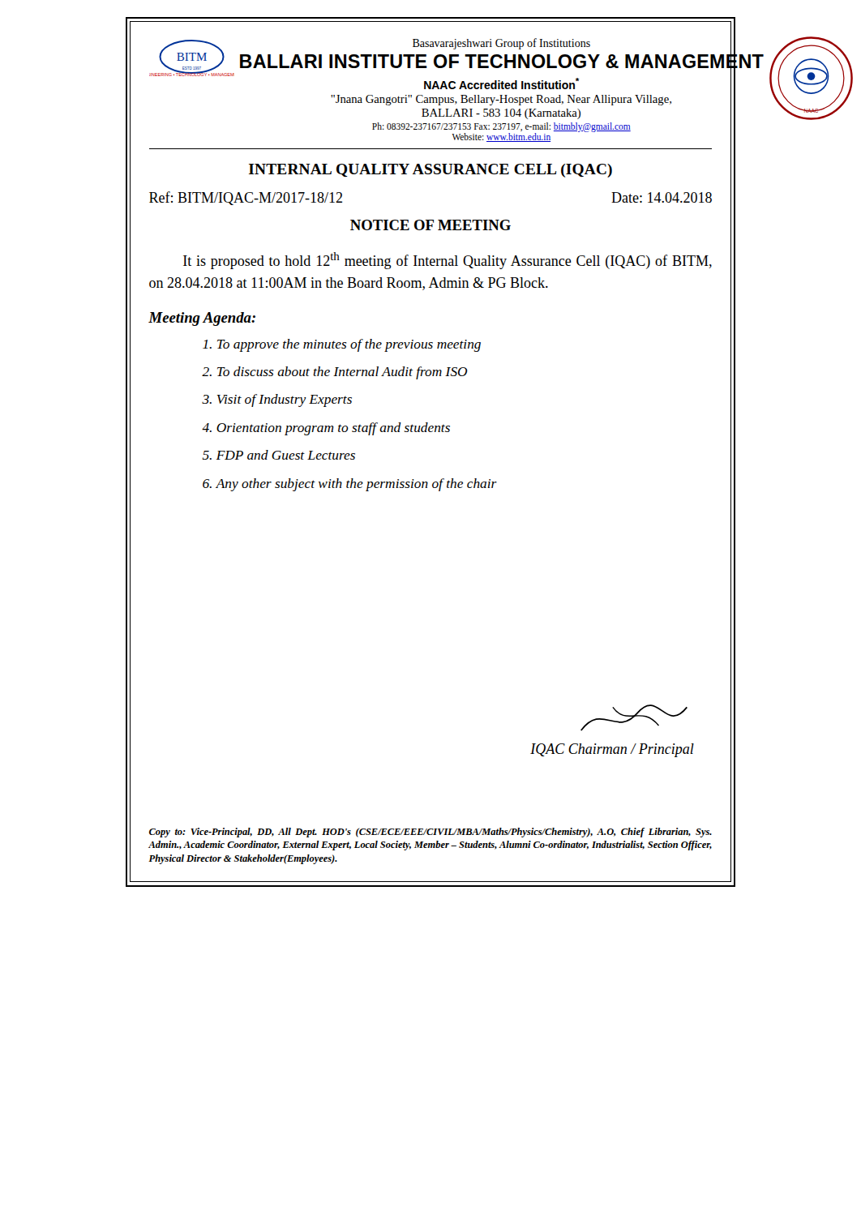Basavarajeshwari Group of Institutions
BALLARI INSTITUTE OF TECHNOLOGY & MANAGEMENT
NAAC Accredited Institution*
"Jnana Gangotri" Campus, Bellary-Hospet Road, Near Allipura Village,
BALLARI - 583 104 (Karnataka)
Ph: 08392-237167/237153 Fax: 237197, e-mail: bitmbly@gmail.com
Website: www.bitm.edu.in
INTERNAL QUALITY ASSURANCE CELL (IQAC)
Ref: BITM/IQAC-M/2017-18/12 Date: 14.04.2018
NOTICE OF MEETING
It is proposed to hold 12th meeting of Internal Quality Assurance Cell (IQAC) of BITM, on 28.04.2018 at 11:00AM in the Board Room, Admin & PG Block.
Meeting Agenda:
To approve the minutes of the previous meeting
To discuss about the Internal Audit from ISO
Visit of Industry Experts
Orientation program to staff and students
FDP and Guest Lectures
Any other subject with the permission of the chair
IQAC Chairman / Principal
Copy to: Vice-Principal, DD, All Dept. HOD's (CSE/ECE/EEE/CIVIL/MBA/Maths/Physics/Chemistry), A.O, Chief Librarian, Sys. Admin., Academic Coordinator, External Expert, Local Society, Member – Students, Alumni Co-ordinator, Industrialist, Section Officer, Physical Director & Stakeholder(Employees).